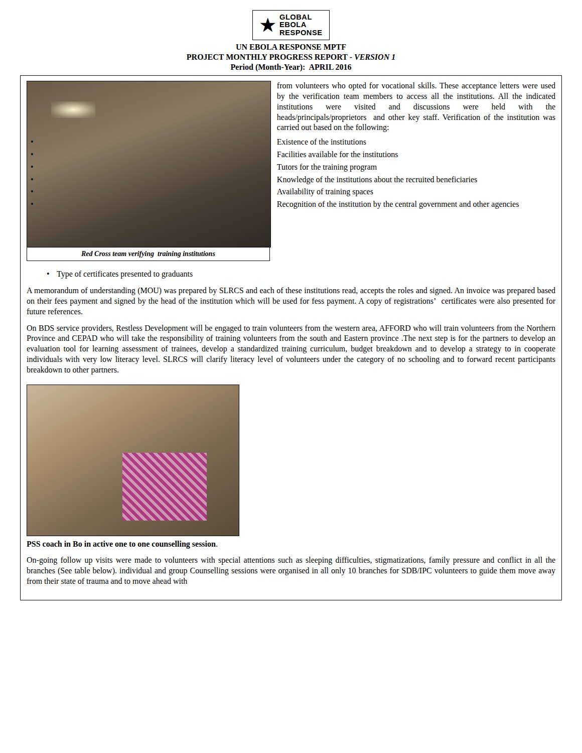★GLOBAL
EBOLA
RESPONSE
UN EBOLA RESPONSE MPTF
PROJECT MONTHLY PROGRESS REPORT - VERSION 1
Period (Month-Year): APRIL 2016
Red Cross team verifying training institutions
from volunteers who opted for vocational skills. These acceptance letters were used by the verification team members to access all the institutions. All the indicated institutions were visited and discussions were held with the heads/principals/proprietors and other key staff. Verification of the institution was carried out based on the following:
Existence of the institutions
Facilities available for the institutions
Tutors for the training program
Knowledge of the institutions about the recruited beneficiaries
Availability of training spaces
Recognition of the institution by the central government and other agencies
Type of certificates presented to graduants
A memorandum of understanding (MOU) was prepared by SLRCS and each of these institutions read, accepts the roles and signed. An invoice was prepared based on their fees payment and signed by the head of the institution which will be used for fess payment. A copy of registrations’ certificates were also presented for future references.
On BDS service providers, Restless Development will be engaged to train volunteers from the western area, AFFORD who will train volunteers from the Northern Province and CEPAD who will take the responsibility of training volunteers from the south and Eastern province .The next step is for the partners to develop an evaluation tool for learning assessment of trainees, develop a standardized training curriculum, budget breakdown and to develop a strategy to in cooperate individuals with very low literacy level. SLRCS will clarify literacy level of volunteers under the category of no schooling and to forward recent participants breakdown to other partners.
PSS coach in Bo in active one to one counselling session.
On-going follow up visits were made to volunteers with special attentions such as sleeping difficulties, stigmatizations, family pressure and conflict in all the branches (See table below). individual and group Counselling sessions were organised in all only 10 branches for SDB/IPC volunteers to guide them move away from their state of trauma and to move ahead with